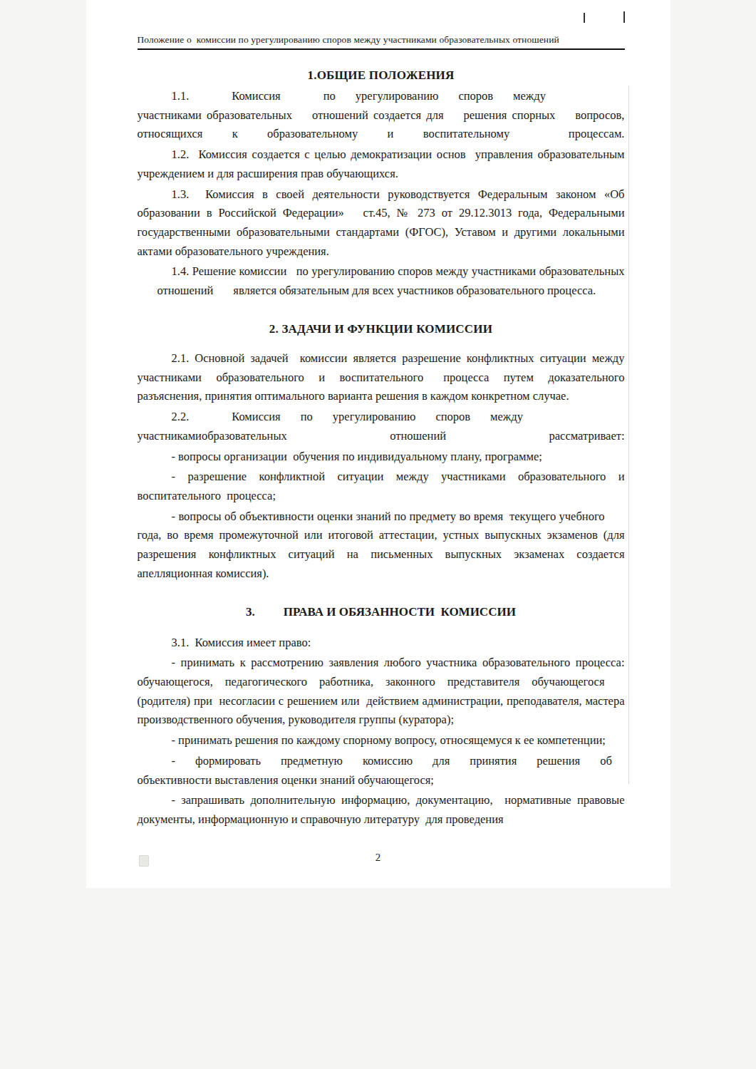Положение о комиссии по урегулированию споров между участниками образовательных отношений
1.ОБЩИЕ ПОЛОЖЕНИЯ
1.1. Комиссия по урегулированию споров между участниками образовательных отношений создается для решения спорных вопросов, относящихся к образовательному и воспитательному процессам.
1.2. Комиссия создается с целью демократизации основ управления образовательным учреждением и для расширения прав обучающихся.
1.3. Комиссия в своей деятельности руководствуется Федеральным законом «Об образовании в Российской Федерации» ст.45, № 273 от 29.12.3013 года, Федеральными государственными образовательными стандартами (ФГОС), Уставом и другими локальными актами образовательного учреждения.
1.4. Решение комиссии по урегулированию споров между участниками образовательных отношений является обязательным для всех участников образовательного процесса.
2. ЗАДАЧИ И ФУНКЦИИ КОМИССИИ
2.1. Основной задачей комиссии является разрешение конфликтных ситуации между участниками образовательного и воспитательного процесса путем доказательного разъяснения, принятия оптимального варианта решения в каждом конкретном случае.
2.2. Комиссия по урегулированию споров между участникамиобразовательных отношений рассматривает:
- вопросы организации обучения по индивидуальному плану, программе;
- разрешение конфликтной ситуации между участниками образовательного и воспитательного процесса;
- вопросы об объективности оценки знаний по предмету во время текущего учебного года, во время промежуточной или итоговой аттестации, устных выпускных экзаменов (для разрешения конфликтных ситуаций на письменных выпускных экзаменах создается апелляционная комиссия).
3. ПРАВА И ОБЯЗАННОСТИ КОМИССИИ
3.1. Комиссия имеет право:
- принимать к рассмотрению заявления любого участника образовательного процесса: обучающегося, педагогического работника, законного представителя обучающегося (родителя) при несогласии с решением или действием администрации, преподавателя, мастера производственного обучения, руководителя группы (куратора);
- принимать решения по каждому спорному вопросу, относящемуся к ее компетенции;
- формировать предметную комиссию для принятия решения об объективности выставления оценки знаний обучающегося;
- запрашивать дополнительную информацию, документацию, нормативные правовые документы, информационную и справочную литературу для проведения
2